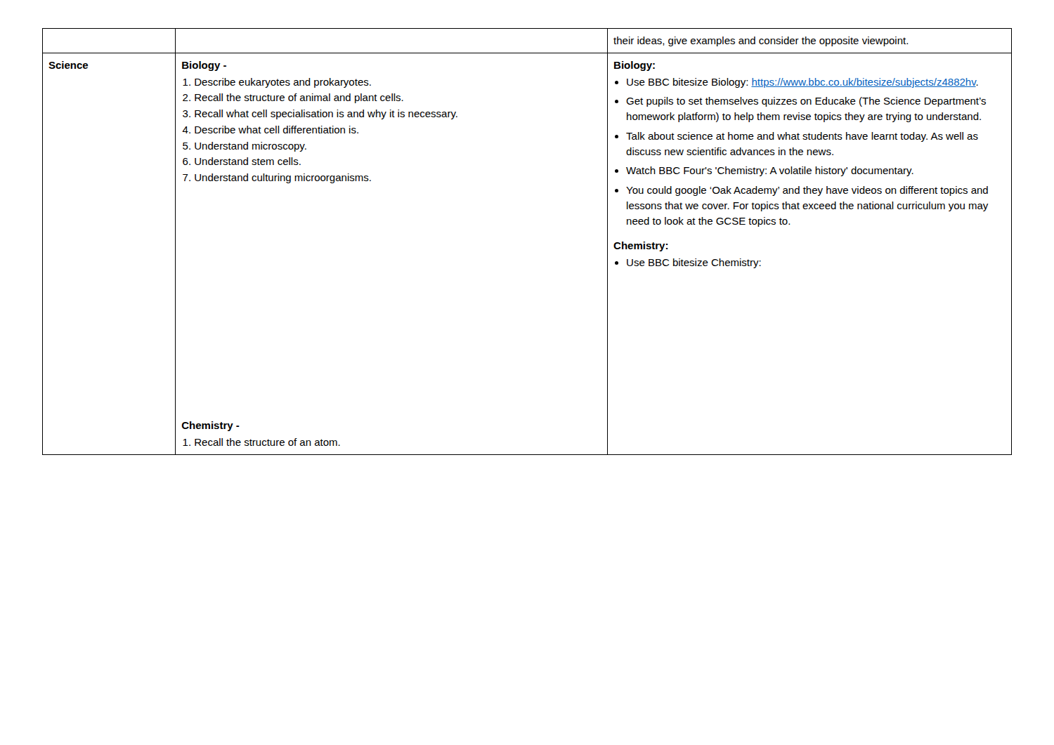| | | their ideas, give examples and consider the opposite viewpoint. |
| Science | Biology - Describe eukaryotes and prokaryotes. Recall the structure of animal and plant cells. Recall what cell specialisation is and why it is necessary. Describe what cell differentiation is. Understand microscopy. Understand stem cells. Understand culturing microorganisms. Chemistry - Recall the structure of an atom. | Biology: Use BBC bitesize Biology: https://www.bbc.co.uk/bitesize/subjects/z4882hv . Get pupils to set themselves quizzes on Educake (The Science Department’s homework platform) to help them revise topics they are trying to understand. Talk about science at home and what students have learnt today. As well as discuss new scientific advances in the news. Watch BBC Four's 'Chemistry: A volatile history' documentary. You could google ‘Oak Academy’ and they have videos on different topics and lessons that we cover. For topics that exceed the national curriculum you may need to look at the GCSE topics to. Chemistry: Use BBC bitesize Chemistry: |